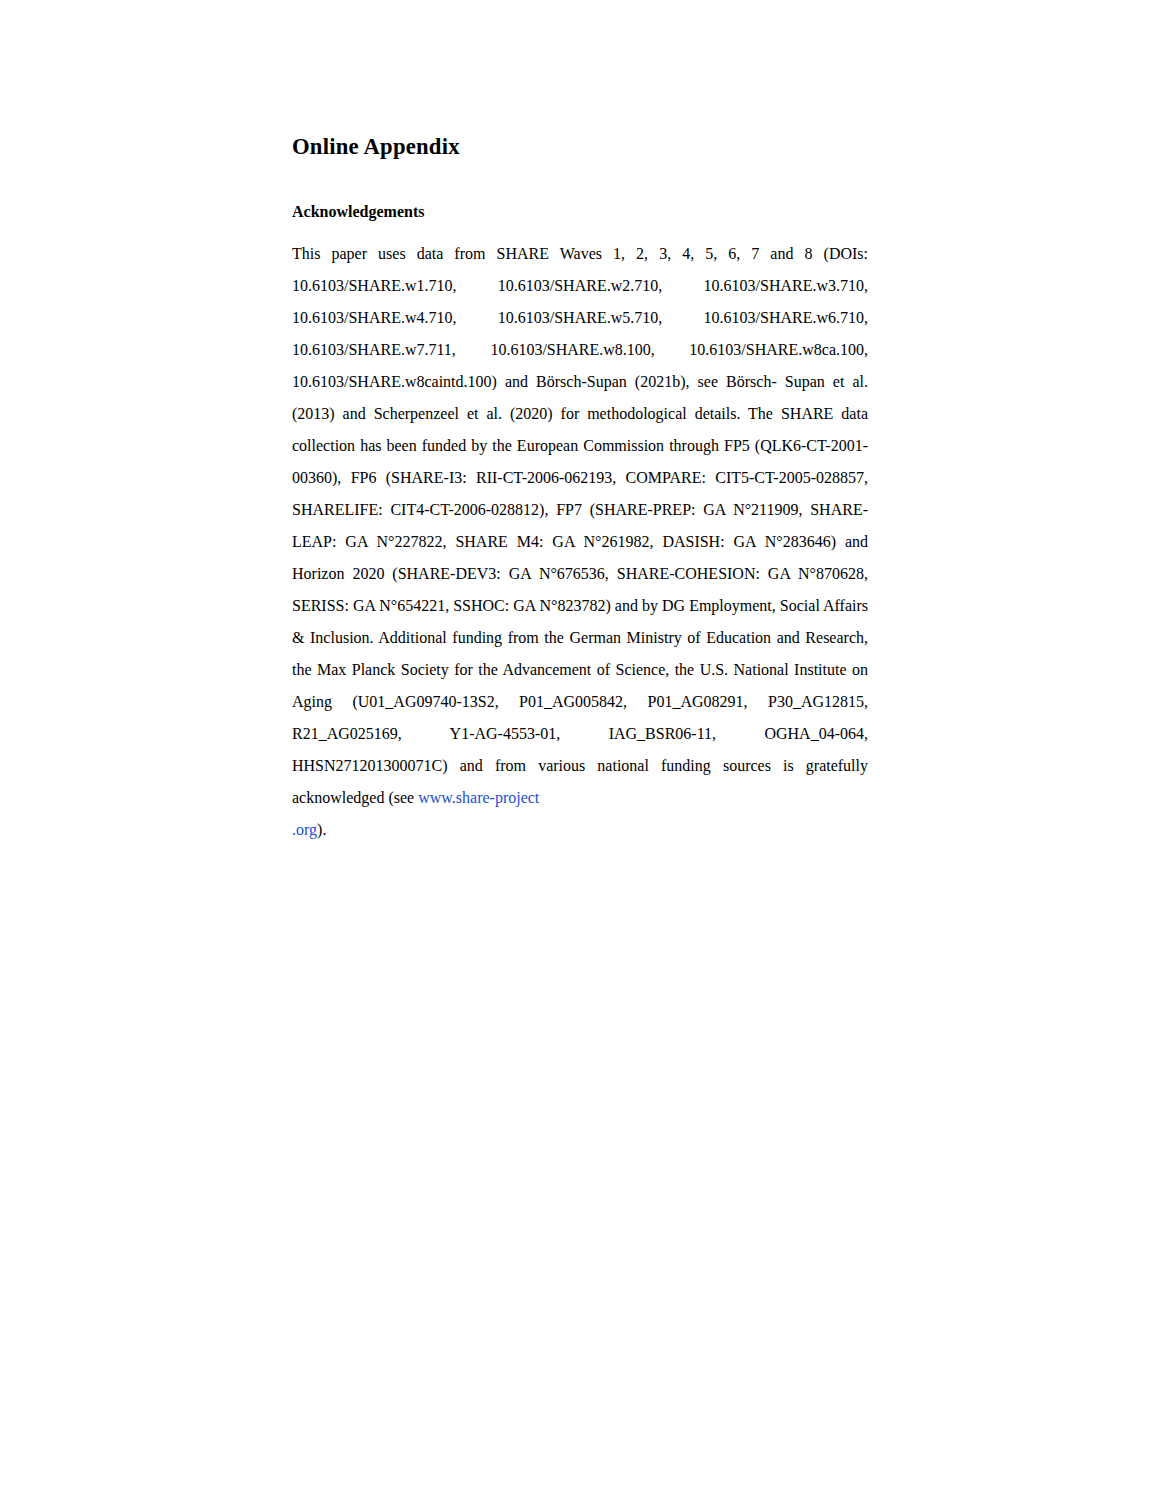Online Appendix
Acknowledgements
This paper uses data from SHARE Waves 1, 2, 3, 4, 5, 6, 7 and 8 (DOIs: 10.6103/SHARE.w1.710, 10.6103/SHARE.w2.710, 10.6103/SHARE.w3.710, 10.6103/SHARE.w4.710, 10.6103/SHARE.w5.710, 10.6103/SHARE.w6.710, 10.6103/SHARE.w7.711, 10.6103/SHARE.w8.100, 10.6103/SHARE.w8ca.100, 10.6103/SHARE.w8caintd.100) and Börsch-Supan (2021b), see Börsch- Supan et al. (2013) and Scherpenzeel et al. (2020) for methodological details. The SHARE data collection has been funded by the European Commission through FP5 (QLK6-CT-2001-00360), FP6 (SHARE-I3: RII-CT-2006-062193, COMPARE: CIT5-CT-2005-028857, SHARELIFE: CIT4-CT-2006-028812), FP7 (SHARE-PREP: GA N°211909, SHARE-LEAP: GA N°227822, SHARE M4: GA N°261982, DASISH: GA N°283646) and Horizon 2020 (SHARE-DEV3: GA N°676536, SHARE-COHESION: GA N°870628, SERISS: GA N°654221, SSHOC: GA N°823782) and by DG Employment, Social Affairs & Inclusion. Additional funding from the German Ministry of Education and Research, the Max Planck Society for the Advancement of Science, the U.S. National Institute on Aging (U01_AG09740-13S2, P01_AG005842, P01_AG08291, P30_AG12815, R21_AG025169, Y1-AG-4553-01, IAG_BSR06-11, OGHA_04-064, HHSN271201300071C) and from various national funding sources is gratefully acknowledged (see www.share-project
.org).